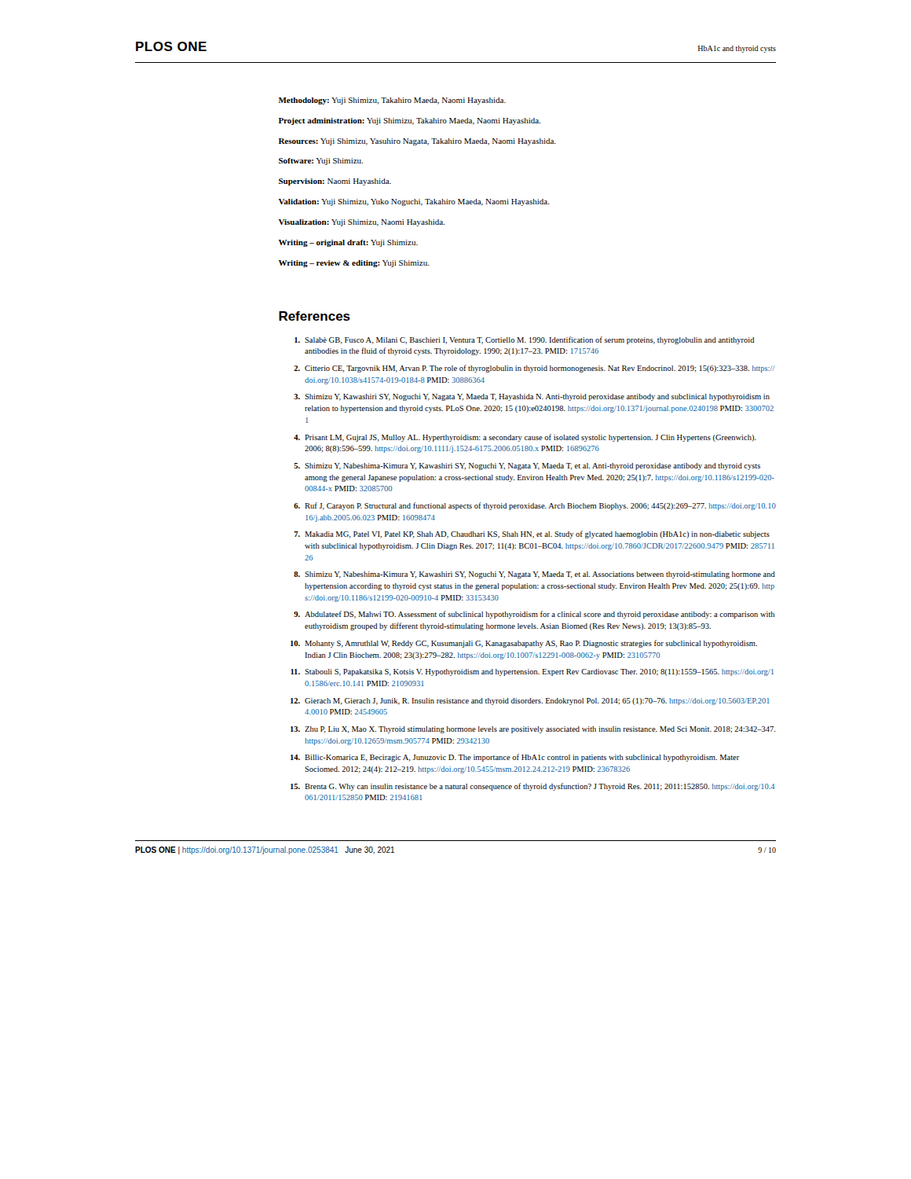PLOS ONE
HbA1c and thyroid cysts
Methodology: Yuji Shimizu, Takahiro Maeda, Naomi Hayashida.
Project administration: Yuji Shimizu, Takahiro Maeda, Naomi Hayashida.
Resources: Yuji Shimizu, Yasuhiro Nagata, Takahiro Maeda, Naomi Hayashida.
Software: Yuji Shimizu.
Supervision: Naomi Hayashida.
Validation: Yuji Shimizu, Yuko Noguchi, Takahiro Maeda, Naomi Hayashida.
Visualization: Yuji Shimizu, Naomi Hayashida.
Writing – original draft: Yuji Shimizu.
Writing – review & editing: Yuji Shimizu.
References
Salabè GB, Fusco A, Milani C, Baschieri I, Ventura T, Cortiello M. 1990. Identification of serum proteins, thyroglobulin and antithyroid antibodies in the fluid of thyroid cysts. Thyroidology. 1990; 2(1):17–23. PMID: 1715746
Citterio CE, Targovnik HM, Arvan P. The role of thyroglobulin in thyroid hormonogenesis. Nat Rev Endocrinol. 2019; 15(6):323–338. https://doi.org/10.1038/s41574-019-0184-8 PMID: 30886364
Shimizu Y, Kawashiri SY, Noguchi Y, Nagata Y, Maeda T, Hayashida N. Anti-thyroid peroxidase antibody and subclinical hypothyroidism in relation to hypertension and thyroid cysts. PLoS One. 2020; 15 (10):e0240198. https://doi.org/10.1371/journal.pone.0240198 PMID: 33007021
Prisant LM, Gujral JS, Mulloy AL. Hyperthyroidism: a secondary cause of isolated systolic hypertension. J Clin Hypertens (Greenwich). 2006; 8(8):596–599. https://doi.org/10.1111/j.1524-6175.2006.05180.x PMID: 16896276
Shimizu Y, Nabeshima-Kimura Y, Kawashiri SY, Noguchi Y, Nagata Y, Maeda T, et al. Anti-thyroid peroxidase antibody and thyroid cysts among the general Japanese population: a cross-sectional study. Environ Health Prev Med. 2020; 25(1):7. https://doi.org/10.1186/s12199-020-00844-x PMID: 32085700
Ruf J, Carayon P. Structural and functional aspects of thyroid peroxidase. Arch Biochem Biophys. 2006; 445(2):269–277. https://doi.org/10.1016/j.abb.2005.06.023 PMID: 16098474
Makadia MG, Patel VI, Patel KP, Shah AD, Chaudhari KS, Shah HN, et al. Study of glycated haemoglobin (HbA1c) in non-diabetic subjects with subclinical hypothyroidism. J Clin Diagn Res. 2017; 11(4): BC01–BC04. https://doi.org/10.7860/JCDR/2017/22600.9479 PMID: 28571126
Shimizu Y, Nabeshima-Kimura Y, Kawashiri SY, Noguchi Y, Nagata Y, Maeda T, et al. Associations between thyroid-stimulating hormone and hypertension according to thyroid cyst status in the general population: a cross-sectional study. Environ Health Prev Med. 2020; 25(1):69. https://doi.org/10.1186/s12199-020-00910-4 PMID: 33153430
Abdulateef DS, Mahwi TO. Assessment of subclinical hypothyroidism for a clinical score and thyroid peroxidase antibody: a comparison with euthyroidism grouped by different thyroid-stimulating hormone levels. Asian Biomed (Res Rev News). 2019; 13(3):85–93.
Mohanty S, Amruthlal W, Reddy GC, Kusumanjali G, Kanagasabapathy AS, Rao P. Diagnostic strategies for subclinical hypothyroidism. Indian J Clin Biochem. 2008; 23(3):279–282. https://doi.org/10.1007/s12291-008-0062-y PMID: 23105770
Stabouli S, Papakatsika S, Kotsis V. Hypothyroidism and hypertension. Expert Rev Cardiovasc Ther. 2010; 8(11):1559–1565. https://doi.org/10.1586/erc.10.141 PMID: 21090931
Gierach M, Gierach J, Junik, R. Insulin resistance and thyroid disorders. Endokrynol Pol. 2014; 65 (1):70–76. https://doi.org/10.5603/EP.2014.0010 PMID: 24549605
Zhu P, Liu X, Mao X. Thyroid stimulating hormone levels are positively associated with insulin resistance. Med Sci Monit. 2018; 24:342–347. https://doi.org/10.12659/msm.905774 PMID: 29342130
Billic-Komarica E, Beciragic A, Junuzovic D. The importance of HbA1c control in patients with subclinical hypothyroidism. Mater Sociomed. 2012; 24(4): 212–219. https://doi.org/10.5455/msm.2012.24.212-219 PMID: 23678326
Brenta G. Why can insulin resistance be a natural consequence of thyroid dysfunction? J Thyroid Res. 2011; 2011:152850. https://doi.org/10.4061/2011/152850 PMID: 21941681
PLOS ONE | https://doi.org/10.1371/journal.pone.0253841 June 30, 2021
9 / 10